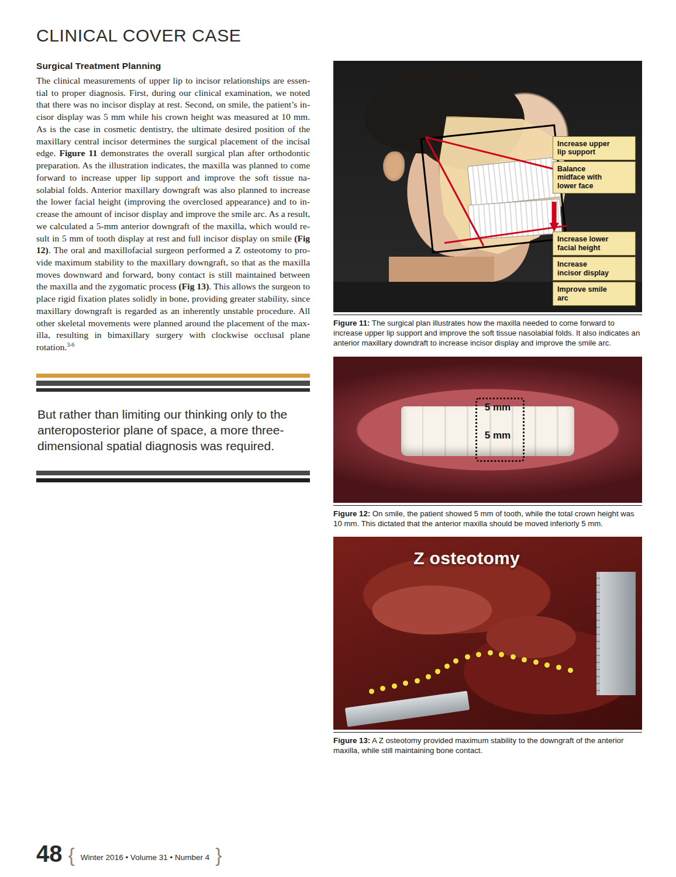Clinical Cover Case
Surgical Treatment Planning
The clinical measurements of upper lip to incisor relationships are essential to proper diagnosis. First, during our clinical examination, we noted that there was no incisor display at rest. Second, on smile, the patient’s incisor display was 5 mm while his crown height was measured at 10 mm. As is the case in cosmetic dentistry, the ultimate desired position of the maxillary central incisor determines the surgical placement of the incisal edge. Figure 11 demonstrates the overall surgical plan after orthodontic preparation. As the illustration indicates, the maxilla was planned to come forward to increase upper lip support and improve the soft tissue nasolabial folds. Anterior maxillary downgraft was also planned to increase the lower facial height (improving the overclosed appearance) and to increase the amount of incisor display and improve the smile arc. As a result, we calculated a 5-mm anterior downgraft of the maxilla, which would result in 5 mm of tooth display at rest and full incisor display on smile (Fig 12). The oral and maxillofacial surgeon performed a Z osteotomy to provide maximum stability to the maxillary downgraft, so that as the maxilla moves downward and forward, bony contact is still maintained between the maxilla and the zygomatic process (Fig 13). This allows the surgeon to place rigid fixation plates solidly in bone, providing greater stability, since maxillary downgraft is regarded as an inherently unstable procedure. All other skeletal movements were planned around the placement of the maxilla, resulting in bimaxillary surgery with clockwise occlusal plane rotation.3-6
But rather than limiting our thinking only to the anteroposterior plane of space, a more three-dimensional spatial diagnosis was required.
Increase upper
lip support
Balance
midface with
lower face
Increase lower
facial height
Increase
incisor display
Improve smile
arc
Figure 11: The surgical plan illustrates how the maxilla needed to come forward to increase upper lip support and improve the soft tissue nasolabial folds. It also indicates an anterior maxillary downdraft to increase incisor display and improve the smile arc.
5 mm
5 mm
Figure 12: On smile, the patient showed 5 mm of tooth, while the total crown height was 10 mm. This dictated that the anterior maxilla should be moved inferiorly 5 mm.
Z osteotomy
Figure 13: A Z osteotomy provided maximum stability to the downgraft of the anterior maxilla, while still maintaining bone contact.
48 { Winter 2016 • Volume 31 • Number 4 }